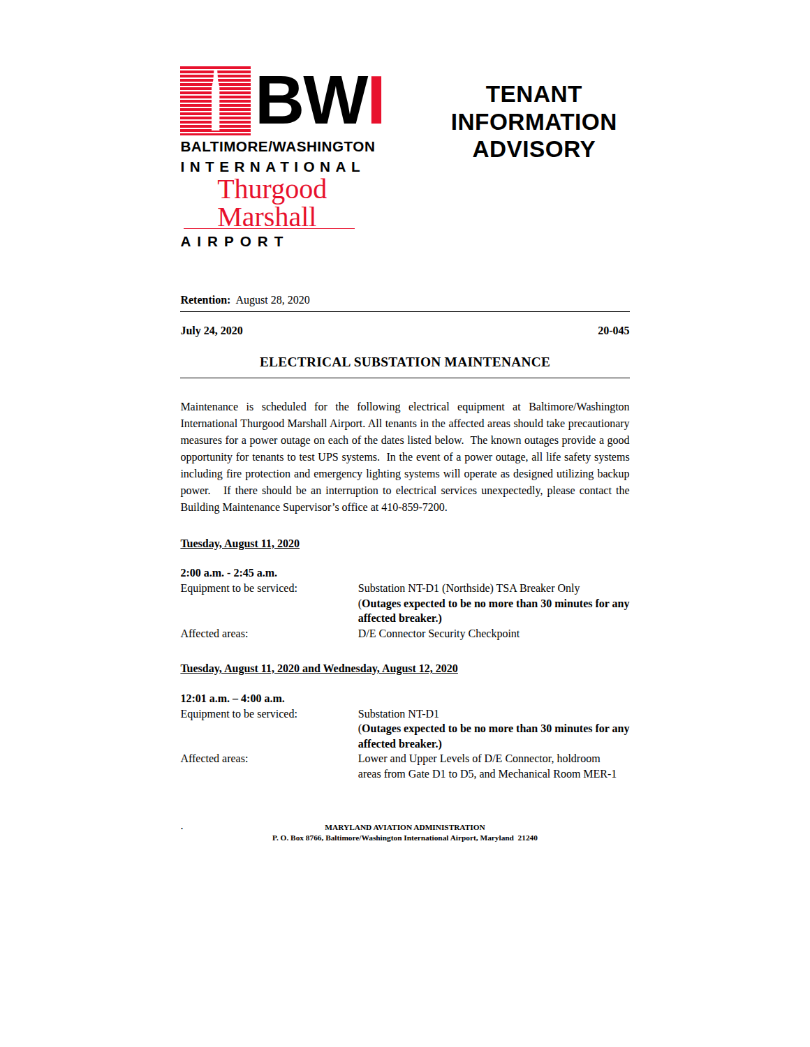BWI
BALTIMORE/WASHINGTON
INTERNATIONAL
Thurgood Marshall
AIRPORT
TENANT
INFORMATION
ADVISORY
Retention: August 28, 2020
July 24, 2020 20-045
ELECTRICAL SUBSTATION MAINTENANCE
Maintenance is scheduled for the following electrical equipment at Baltimore/Washington International Thurgood Marshall Airport. All tenants in the affected areas should take precautionary measures for a power outage on each of the dates listed below. The known outages provide a good opportunity for tenants to test UPS systems. In the event of a power outage, all life safety systems including fire protection and emergency lighting systems will operate as designed utilizing backup power. If there should be an interruption to electrical services unexpectedly, please contact the Building Maintenance Supervisor’s office at 410-859-7200.
Tuesday, August 11, 2020
2:00 a.m. - 2:45 a.m.
| Equipment to be serviced: | Substation NT-D1 (Northside) TSA Breaker Only ( Outages expected to be no more than 30 minutes for any affected breaker.) |
| Affected areas: | D/E Connector Security Checkpoint |
Tuesday, August 11, 2020 and Wednesday, August 12, 2020
12:01 a.m. – 4:00 a.m.
| Equipment to be serviced: | Substation NT-D1 ( Outages expected to be no more than 30 minutes for any affected breaker.) |
| Affected areas: | Lower and Upper Levels of D/E Connector, holdroom areas from Gate D1 to D5, and Mechanical Room MER-1 |
.
MARYLAND AVIATION ADMINISTRATION
P. O. Box 8766, Baltimore/Washington International Airport, Maryland 21240